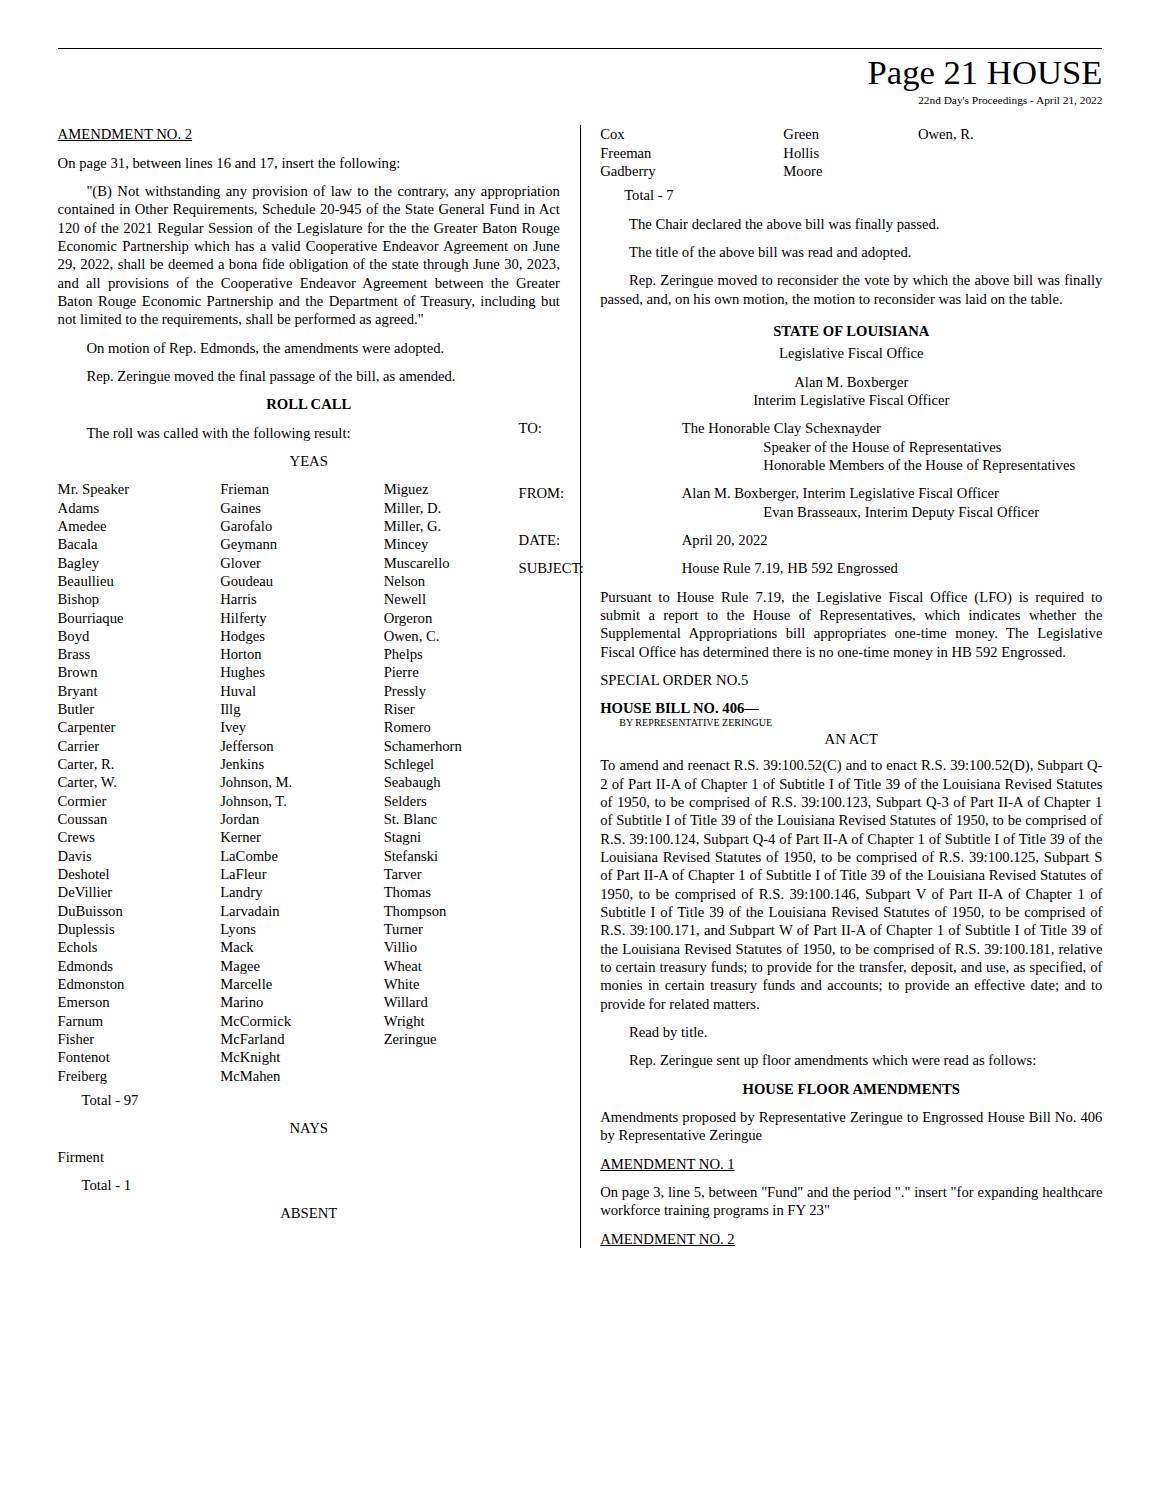Page 21 HOUSE
22nd Day's Proceedings - April 21, 2022
AMENDMENT NO. 2
On page 31, between lines 16 and 17, insert the following:
"(B) Not withstanding any provision of law to the contrary, any appropriation contained in Other Requirements, Schedule 20-945 of the State General Fund in Act 120 of the 2021 Regular Session of the Legislature for the the Greater Baton Rouge Economic Partnership which has a valid Cooperative Endeavor Agreement on June 29, 2022, shall be deemed a bona fide obligation of the state through June 30, 2023, and all provisions of the Cooperative Endeavor Agreement between the Greater Baton Rouge Economic Partnership and the Department of Treasury, including but not limited to the requirements, shall be performed as agreed."
On motion of Rep. Edmonds, the amendments were adopted.
Rep. Zeringue moved the final passage of the bill, as amended.
ROLL CALL
The roll was called with the following result:
YEAS
| Mr. Speaker | Frieman | Miguez |
| Adams | Gaines | Miller, D. |
| Amedee | Garofalo | Miller, G. |
| Bacala | Geymann | Mincey |
| Bagley | Glover | Muscarello |
| Beaullieu | Goudeau | Nelson |
| Bishop | Harris | Newell |
| Bourriaque | Hilferty | Orgeron |
| Boyd | Hodges | Owen, C. |
| Brass | Horton | Phelps |
| Brown | Hughes | Pierre |
| Bryant | Huval | Pressly |
| Butler | Illg | Riser |
| Carpenter | Ivey | Romero |
| Carrier | Jefferson | Schamerhorn |
| Carter, R. | Jenkins | Schlegel |
| Carter, W. | Johnson, M. | Seabaugh |
| Cormier | Johnson, T. | Selders |
| Coussan | Jordan | St. Blanc |
| Crews | Kerner | Stagni |
| Davis | LaCombe | Stefanski |
| Deshotel | LaFleur | Tarver |
| DeVillier | Landry | Thomas |
| DuBuisson | Larvadain | Thompson |
| Duplessis | Lyons | Turner |
| Echols | Mack | Villio |
| Edmonds | Magee | Wheat |
| Edmonston | Marcelle | White |
| Emerson | Marino | Willard |
| Farnum | McCormick | Wright |
| Fisher | McFarland | Zeringue |
| Fontenot | McKnight | |
| Freiberg | McMahen | |
Total - 97
NAYS
Firment
Total - 1
ABSENT
| Cox | Green | Owen, R. |
| Freeman | Hollis | |
| Gadberry | Moore | |
Total - 7
The Chair declared the above bill was finally passed.
The title of the above bill was read and adopted.
Rep. Zeringue moved to reconsider the vote by which the above bill was finally passed, and, on his own motion, the motion to reconsider was laid on the table.
STATE OF LOUISIANA
Legislative Fiscal Office
Alan M. Boxberger
Interim Legislative Fiscal Officer
TO: The Honorable Clay Schexnayder
Speaker of the House of Representatives
Honorable Members of the House of Representatives
FROM: Alan M. Boxberger, Interim Legislative Fiscal Officer
Evan Brasseaux, Interim Deputy Fiscal Officer
DATE: April 20, 2022
SUBJECT: House Rule 7.19, HB 592 Engrossed
Pursuant to House Rule 7.19, the Legislative Fiscal Office (LFO) is required to submit a report to the House of Representatives, which indicates whether the Supplemental Appropriations bill appropriates one-time money. The Legislative Fiscal Office has determined there is no one-time money in HB 592 Engrossed.
SPECIAL ORDER NO.5
HOUSE BILL NO. 406—
BY REPRESENTATIVE ZERINGUE
AN ACT
To amend and reenact R.S. 39:100.52(C) and to enact R.S. 39:100.52(D), Subpart Q-2 of Part II-A of Chapter 1 of Subtitle I of Title 39 of the Louisiana Revised Statutes of 1950, to be comprised of R.S. 39:100.123, Subpart Q-3 of Part II-A of Chapter 1 of Subtitle I of Title 39 of the Louisiana Revised Statutes of 1950, to be comprised of R.S. 39:100.124, Subpart Q-4 of Part II-A of Chapter 1 of Subtitle I of Title 39 of the Louisiana Revised Statutes of 1950, to be comprised of R.S. 39:100.125, Subpart S of Part II-A of Chapter 1 of Subtitle I of Title 39 of the Louisiana Revised Statutes of 1950, to be comprised of R.S. 39:100.146, Subpart V of Part II-A of Chapter 1 of Subtitle I of Title 39 of the Louisiana Revised Statutes of 1950, to be comprised of R.S. 39:100.171, and Subpart W of Part II-A of Chapter 1 of Subtitle I of Title 39 of the Louisiana Revised Statutes of 1950, to be comprised of R.S. 39:100.181, relative to certain treasury funds; to provide for the transfer, deposit, and use, as specified, of monies in certain treasury funds and accounts; to provide an effective date; and to provide for related matters.
Read by title.
Rep. Zeringue sent up floor amendments which were read as follows:
HOUSE FLOOR AMENDMENTS
Amendments proposed by Representative Zeringue to Engrossed House Bill No. 406 by Representative Zeringue
AMENDMENT NO. 1
On page 3, line 5, between "Fund" and the period "." insert "for expanding healthcare workforce training programs in FY 23"
AMENDMENT NO. 2